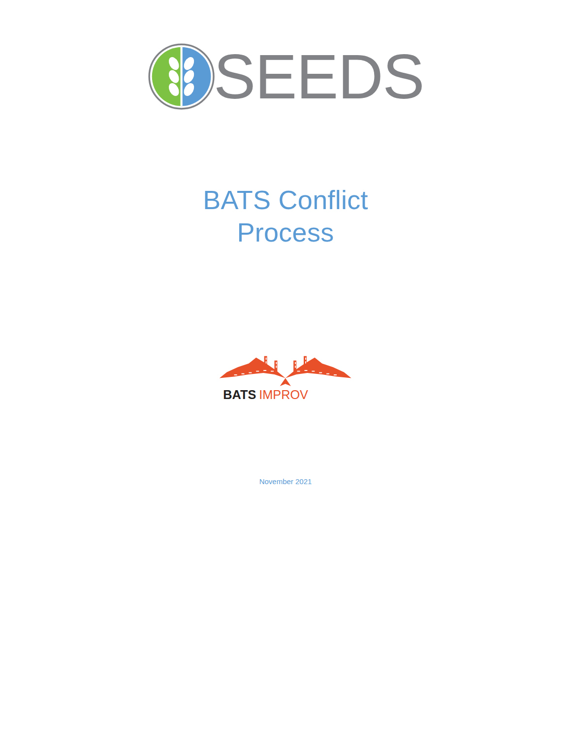SEEDS
BATS Conflict
Process
BATS IMPROV
November 2021